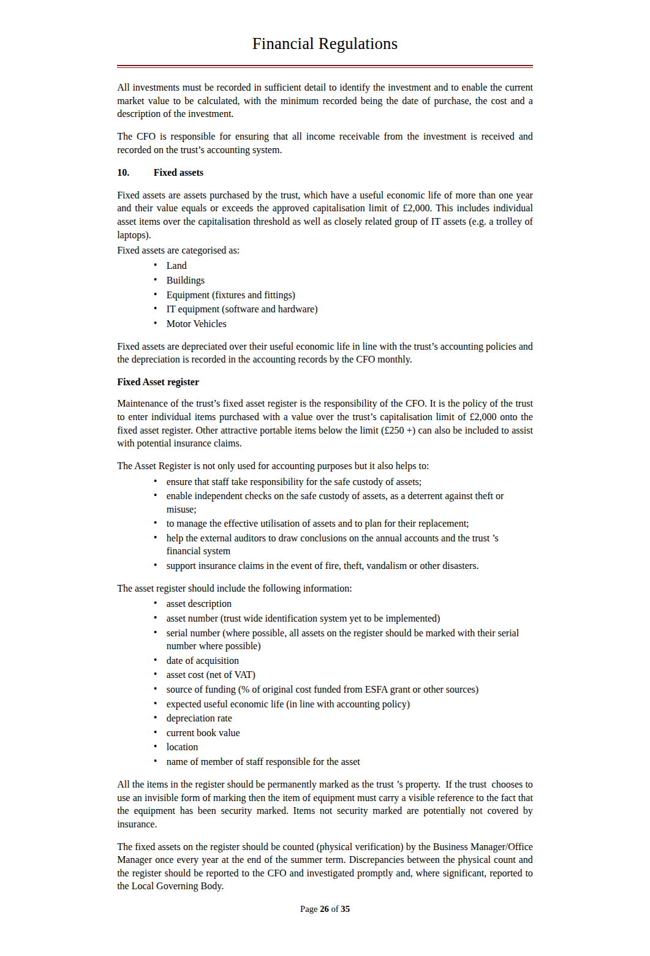Financial Regulations
All investments must be recorded in sufficient detail to identify the investment and to enable the current market value to be calculated, with the minimum recorded being the date of purchase, the cost and a description of the investment.
The CFO is responsible for ensuring that all income receivable from the investment is received and recorded on the trust’s accounting system.
10. Fixed assets
Fixed assets are assets purchased by the trust, which have a useful economic life of more than one year and their value equals or exceeds the approved capitalisation limit of £2,000. This includes individual asset items over the capitalisation threshold as well as closely related group of IT assets (e.g. a trolley of laptops).
Fixed assets are categorised as:
Land
Buildings
Equipment (fixtures and fittings)
IT equipment (software and hardware)
Motor Vehicles
Fixed assets are depreciated over their useful economic life in line with the trust’s accounting policies and the depreciation is recorded in the accounting records by the CFO monthly.
Fixed Asset register
Maintenance of the trust’s fixed asset register is the responsibility of the CFO. It is the policy of the trust to enter individual items purchased with a value over the trust’s capitalisation limit of £2,000 onto the fixed asset register. Other attractive portable items below the limit (£250 +) can also be included to assist with potential insurance claims.
The Asset Register is not only used for accounting purposes but it also helps to:
ensure that staff take responsibility for the safe custody of assets;
enable independent checks on the safe custody of assets, as a deterrent against theft or misuse;
to manage the effective utilisation of assets and to plan for their replacement;
help the external auditors to draw conclusions on the annual accounts and the trust ’s financial system
support insurance claims in the event of fire, theft, vandalism or other disasters.
The asset register should include the following information:
asset description
asset number (trust wide identification system yet to be implemented)
serial number (where possible, all assets on the register should be marked with their serial number where possible)
date of acquisition
asset cost (net of VAT)
source of funding (% of original cost funded from ESFA grant or other sources)
expected useful economic life (in line with accounting policy)
depreciation rate
current book value
location
name of member of staff responsible for the asset
All the items in the register should be permanently marked as the trust ’s property. If the trust chooses to use an invisible form of marking then the item of equipment must carry a visible reference to the fact that the equipment has been security marked. Items not security marked are potentially not covered by insurance.
The fixed assets on the register should be counted (physical verification) by the Business Manager/Office Manager once every year at the end of the summer term. Discrepancies between the physical count and the register should be reported to the CFO and investigated promptly and, where significant, reported to the Local Governing Body.
Page 26 of 35